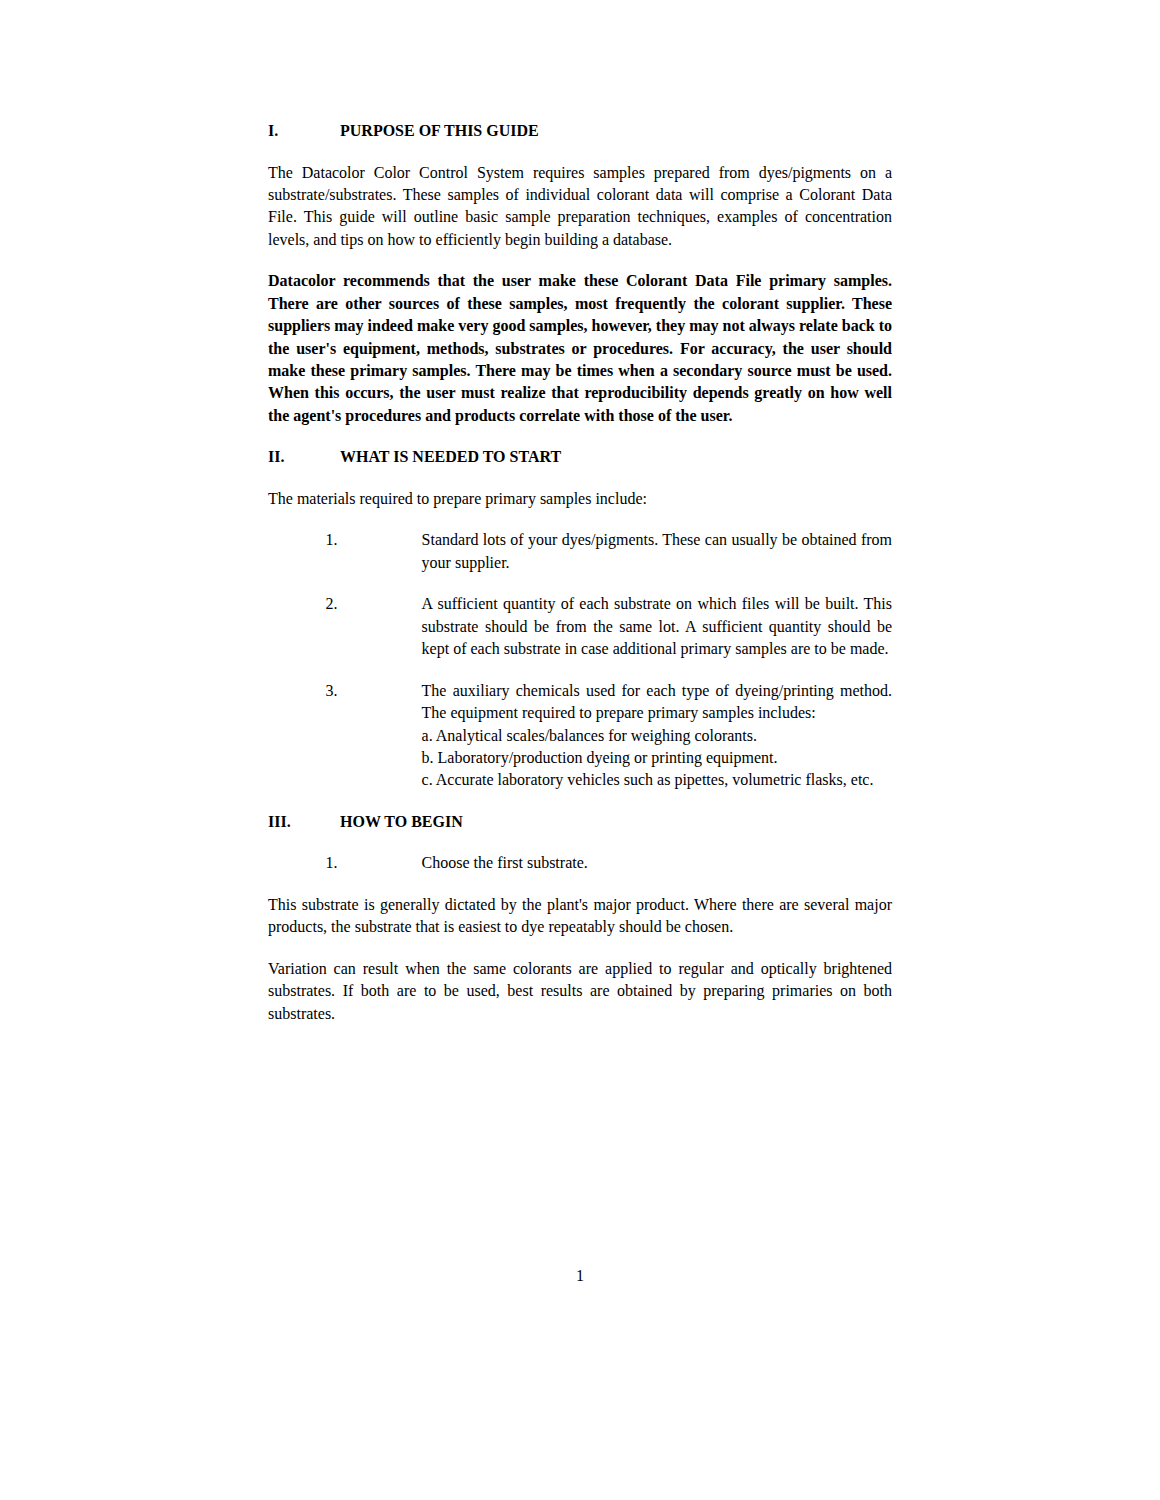I.
Purpose of this Guide
The Datacolor Color Control System requires samples prepared from dyes/pigments on a substrate/substrates. These samples of individual colorant data will comprise a Colorant Data File. This guide will outline basic sample preparation techniques, examples of concentration levels, and tips on how to efficiently begin building a database.
Datacolor recommends that the user make these Colorant Data File primary samples. There are other sources of these samples, most frequently the colorant supplier. These suppliers may indeed make very good samples, however, they may not always relate back to the user's equipment, methods, substrates or procedures. For accuracy, the user should make these primary samples. There may be times when a secondary source must be used. When this occurs, the user must realize that reproducibility depends greatly on how well the agent's procedures and products correlate with those of the user.
II.
What is Needed to Start
The materials required to prepare primary samples include:
1. Standard lots of your dyes/pigments. These can usually be obtained from your supplier.
2. A sufficient quantity of each substrate on which files will be built. This substrate should be from the same lot. A sufficient quantity should be kept of each substrate in case additional primary samples are to be made.
3. The auxiliary chemicals used for each type of dyeing/printing method. The equipment required to prepare primary samples includes:
a. Analytical scales/balances for weighing colorants.
b. Laboratory/production dyeing or printing equipment.
c. Accurate laboratory vehicles such as pipettes, volumetric flasks, etc.
III.
How to Begin
1. Choose the first substrate.
This substrate is generally dictated by the plant's major product. Where there are several major products, the substrate that is easiest to dye repeatably should be chosen.
Variation can result when the same colorants are applied to regular and optically brightened substrates. If both are to be used, best results are obtained by preparing primaries on both substrates.
1